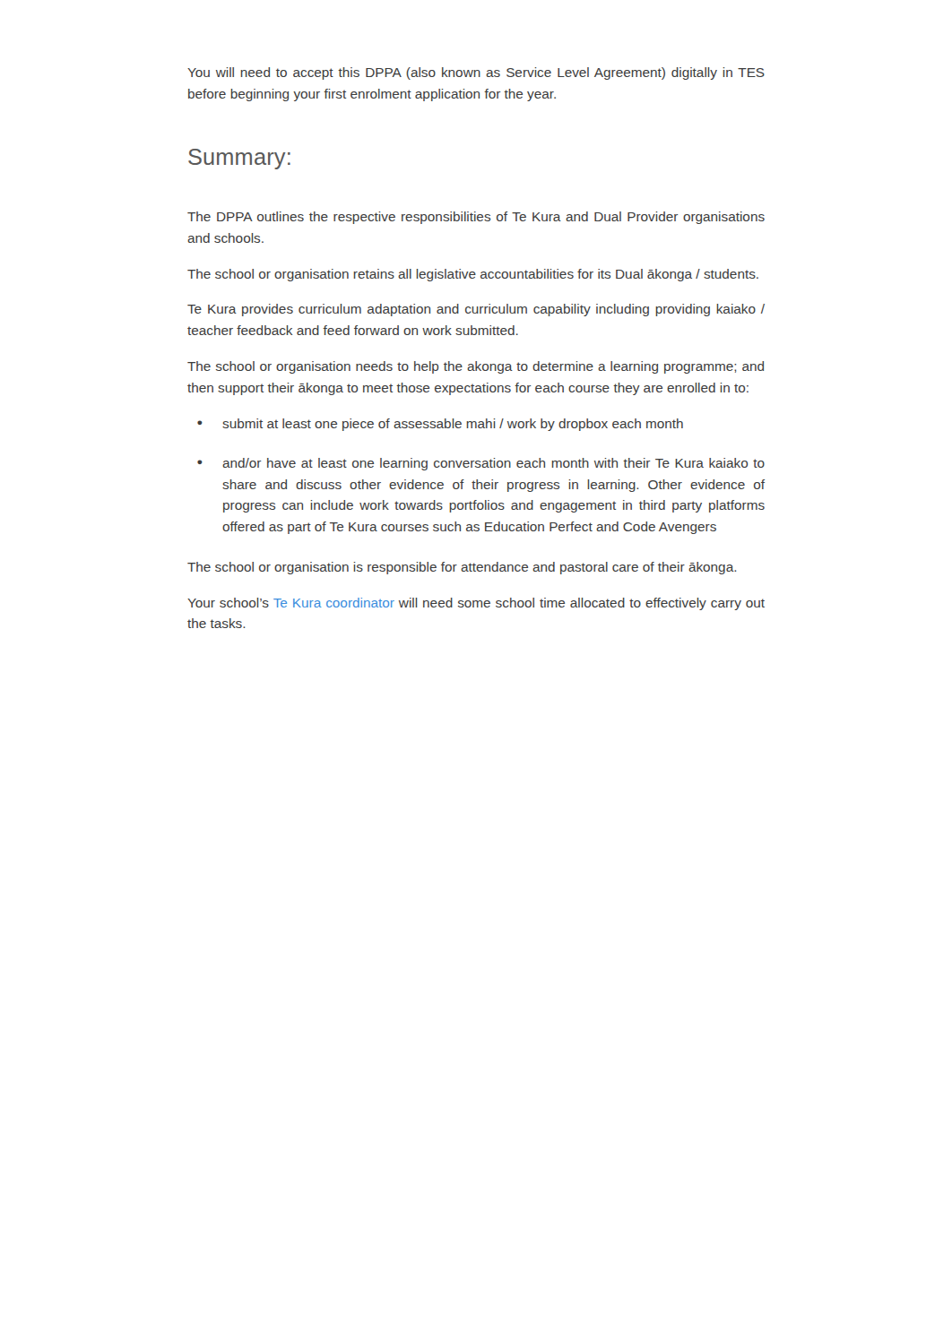You will need to accept this DPPA (also known as Service Level Agreement) digitally in TES before beginning your first enrolment application for the year.
Summary:
The DPPA outlines the respective responsibilities of Te Kura and Dual Provider organisations and schools.
The school or organisation retains all legislative accountabilities for its Dual ākonga / students.
Te Kura provides curriculum adaptation and curriculum capability including providing kaiako / teacher feedback and feed forward on work submitted.
The school or organisation needs to help the akonga to determine a learning programme; and then support their ākonga to meet those expectations for each course they are enrolled in to:
submit at least one piece of assessable mahi / work by dropbox each month
and/or have at least one learning conversation each month with their Te Kura kaiako to share and discuss other evidence of their progress in learning. Other evidence of progress can include work towards portfolios and engagement in third party platforms offered as part of Te Kura courses such as Education Perfect and Code Avengers
The school or organisation is responsible for attendance and pastoral care of their ākonga.
Your school’s Te Kura coordinator will need some school time allocated to effectively carry out the tasks.